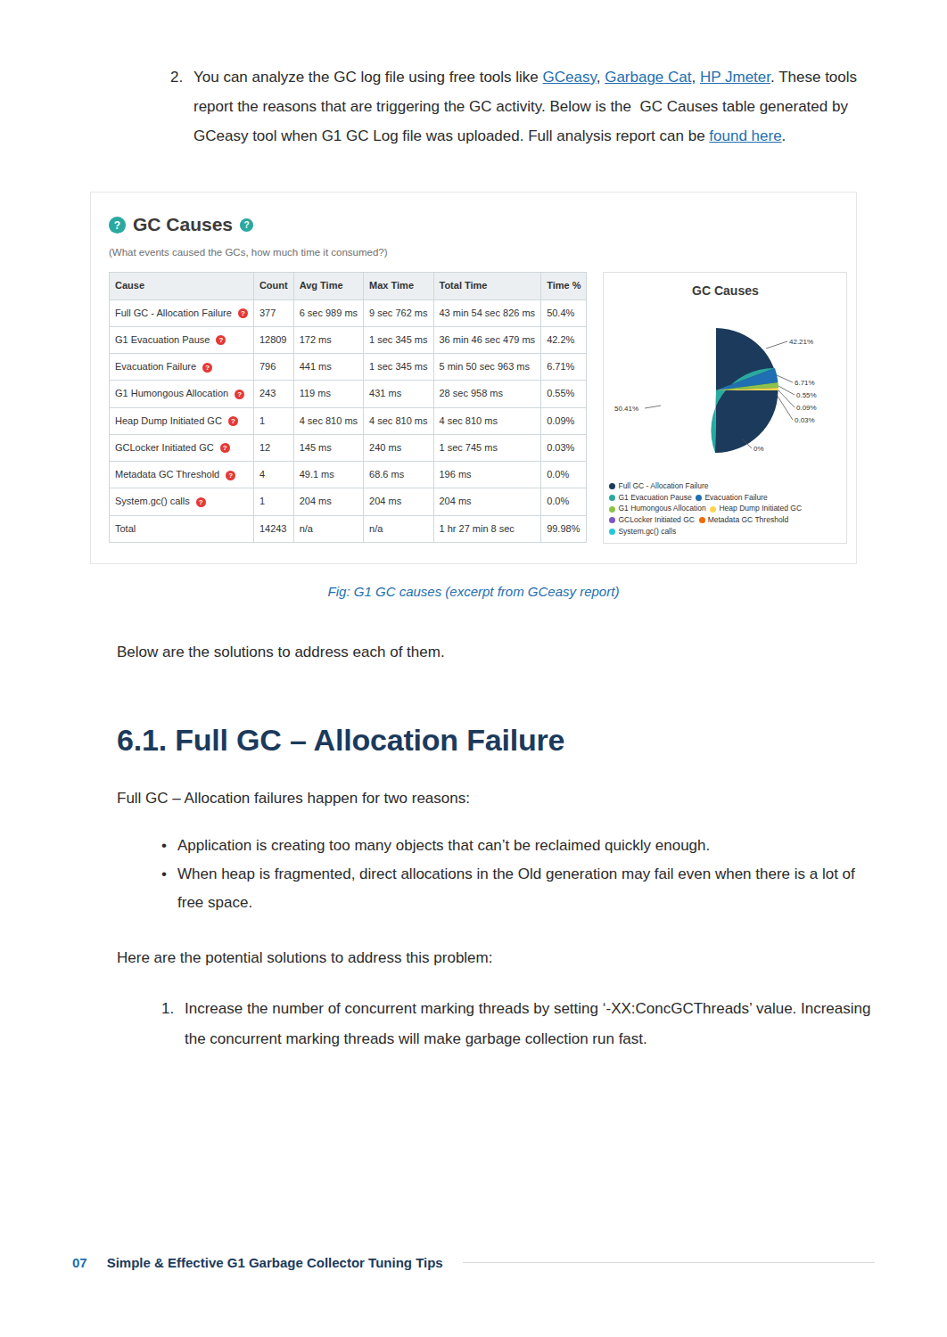You can analyze the GC log file using free tools like GCeasy, Garbage Cat, HP Jmeter. These tools report the reasons that are triggering the GC activity. Below is the GC Causes table generated by GCeasy tool when G1 GC Log file was uploaded. Full analysis report can be found here.
? GC Causes ?
(What events caused the GCs, how much time it consumed?)
| Cause | Count | Avg Time | Max Time | Total Time | Time % |
| --- | --- | --- | --- | --- | --- |
| Full GC - Allocation Failure ? | 377 | 6 sec 989 ms | 9 sec 762 ms | 43 min 54 sec 826 ms | 50.4% |
| G1 Evacuation Pause ? | 12809 | 172 ms | 1 sec 345 ms | 36 min 46 sec 479 ms | 42.2% |
| Evacuation Failure ? | 796 | 441 ms | 1 sec 345 ms | 5 min 50 sec 963 ms | 6.71% |
| G1 Humongous Allocation ? | 243 | 119 ms | 431 ms | 28 sec 958 ms | 0.55% |
| Heap Dump Initiated GC ? | 1 | 4 sec 810 ms | 4 sec 810 ms | 4 sec 810 ms | 0.09% |
| GCLocker Initiated GC ? | 12 | 145 ms | 240 ms | 1 sec 745 ms | 0.03% |
| Metadata GC Threshold ? | 4 | 49.1 ms | 68.6 ms | 196 ms | 0.0% |
| System.gc() calls ? | 1 | 204 ms | 204 ms | 204 ms | 0.0% |
| Total | 14243 | n/a | n/a | 1 hr 27 min 8 sec | 99.98% |
GC Causes
42.21% 6.71% 0.55% 0.09% 0.03% 0% 50.41%
Full GC - Allocation Failure
G1 Evacuation Pause Evacuation Failure
G1 Humongous Allocation Heap Dump Initiated GC
GCLocker Initiated GC Metadata GC Threshold
System.gc() calls
Fig: G1 GC causes (excerpt from GCeasy report)
Below are the solutions to address each of them.
6.1. Full GC – Allocation Failure
Full GC – Allocation failures happen for two reasons:
Application is creating too many objects that can’t be reclaimed quickly enough.
When heap is fragmented, direct allocations in the Old generation may fail even when there is a lot of free space.
Here are the potential solutions to address this problem:
Increase the number of concurrent marking threads by setting ‘-XX:ConcGCThreads’ value. Increasing the concurrent marking threads will make garbage collection run fast.
07 Simple & Effective G1 Garbage Collector Tuning Tips